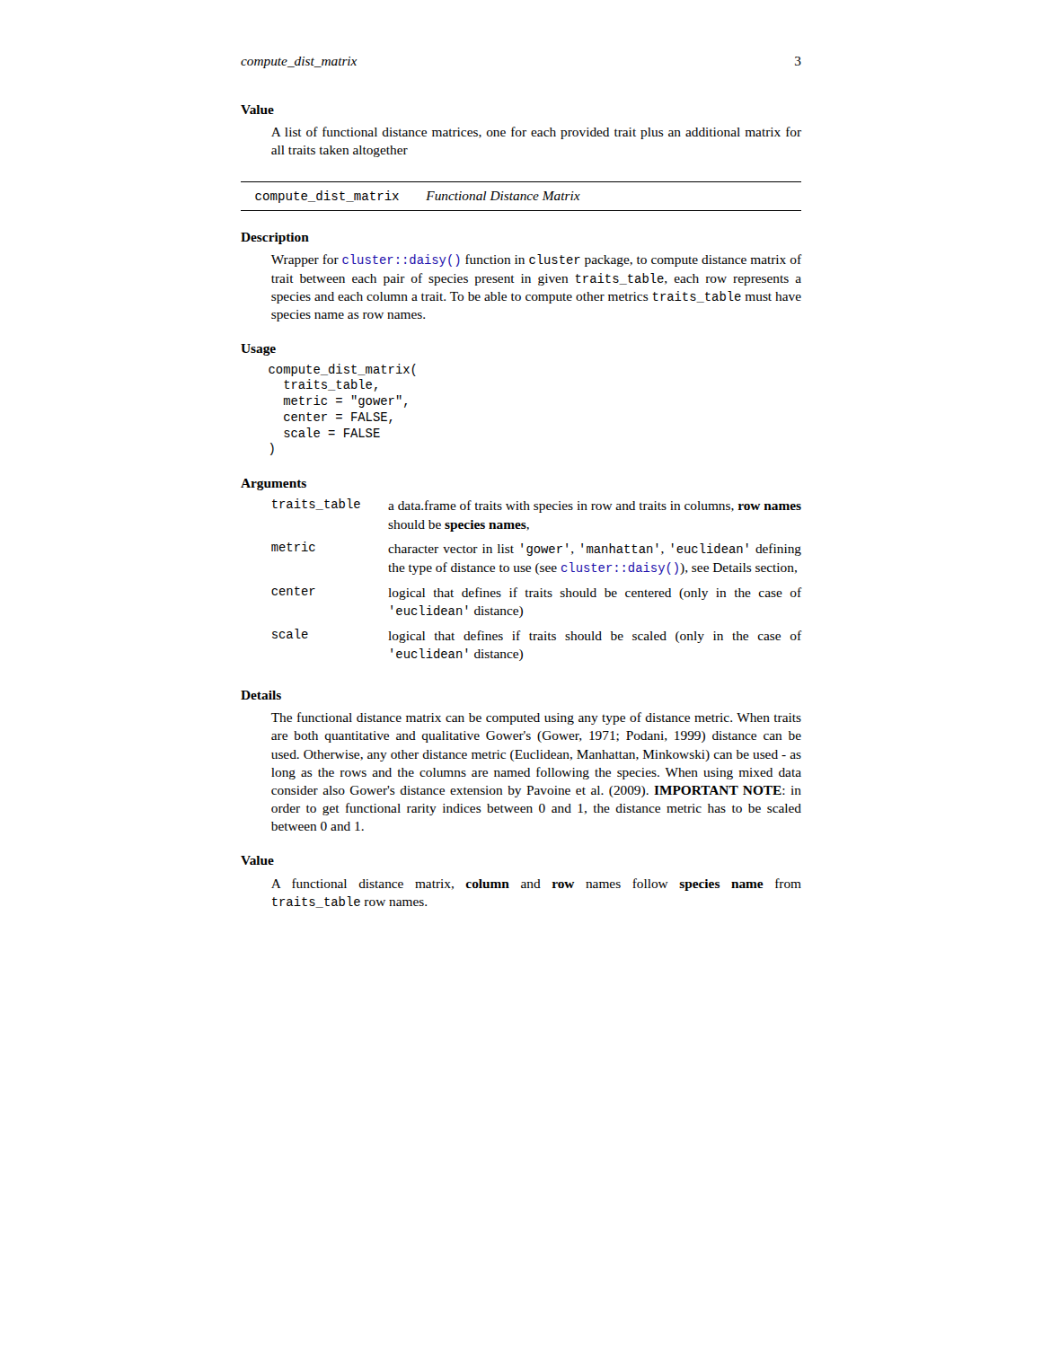compute_dist_matrix 3
Value
A list of functional distance matrices, one for each provided trait plus an additional matrix for all traits taken altogether
compute_dist_matrix Functional Distance Matrix
Description
Wrapper for cluster::daisy() function in cluster package, to compute distance matrix of trait between each pair of species present in given traits_table, each row represents a species and each column a trait. To be able to compute other metrics traits_table must have species name as row names.
Usage
compute_dist_matrix(
  traits_table,
  metric = "gower",
  center = FALSE,
  scale = FALSE
)
Arguments
| traits_table | a data.frame of traits with species in row and traits in columns, row names should be species names , |
| metric | character vector in list 'gower' , 'manhattan' , 'euclidean' defining the type of distance to use (see cluster::daisy() ), see Details section, |
| center | logical that defines if traits should be centered (only in the case of 'euclidean' distance) |
| scale | logical that defines if traits should be scaled (only in the case of 'euclidean' distance) |
Details
The functional distance matrix can be computed using any type of distance metric. When traits are both quantitative and qualitative Gower's (Gower, 1971; Podani, 1999) distance can be used. Otherwise, any other distance metric (Euclidean, Manhattan, Minkowski) can be used - as long as the rows and the columns are named following the species. When using mixed data consider also Gower's distance extension by Pavoine et al. (2009). IMPORTANT NOTE: in order to get functional rarity indices between 0 and 1, the distance metric has to be scaled between 0 and 1.
Value
A functional distance matrix, column and row names follow species name from traits_table row names.